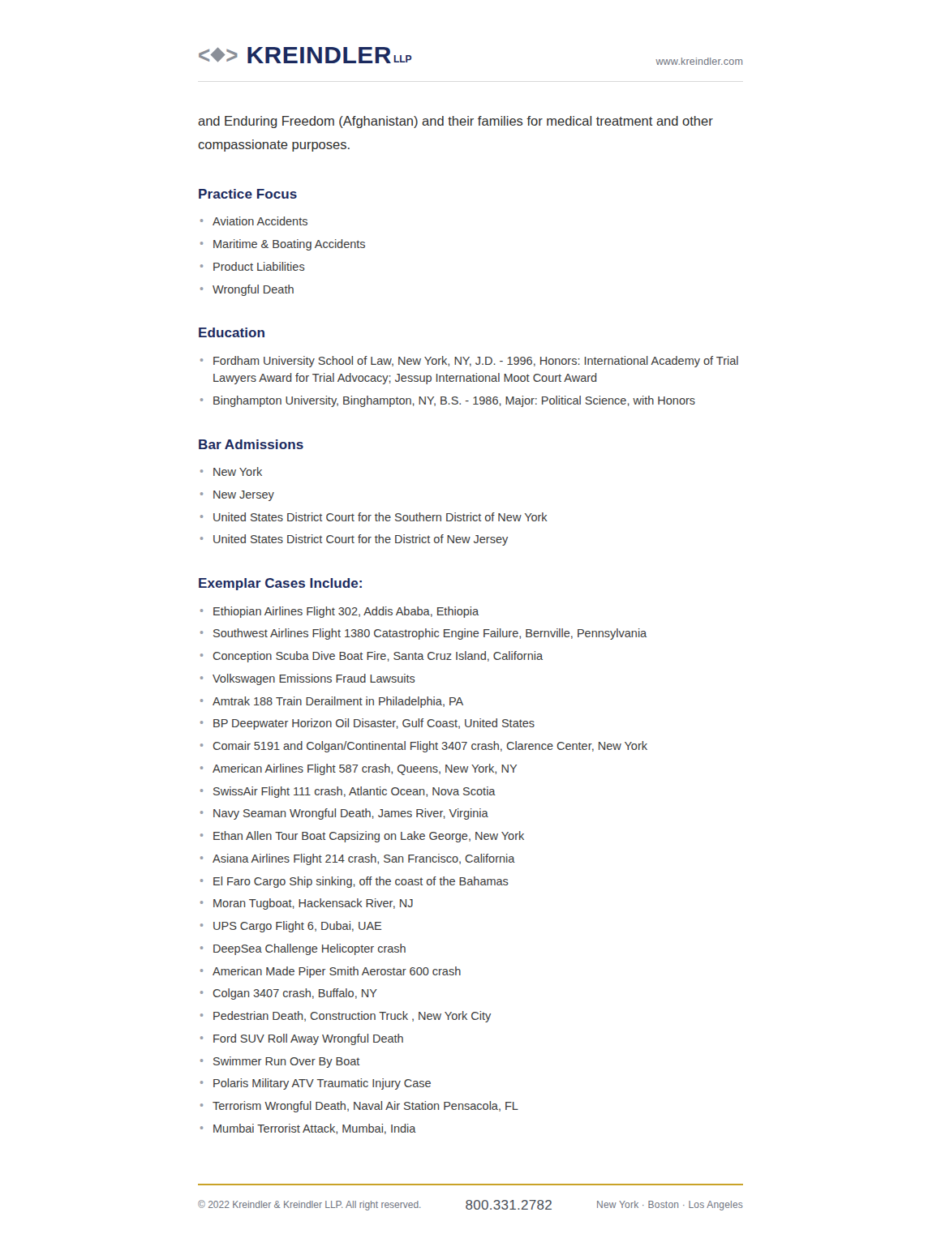< > KREINDLERLLP
www.kreindler.com
and Enduring Freedom (Afghanistan) and their families for medical treatment and other compassionate purposes.
Practice Focus
Aviation Accidents
Maritime & Boating Accidents
Product Liabilities
Wrongful Death
Education
Fordham University School of Law, New York, NY, J.D. - 1996, Honors: International Academy of Trial Lawyers Award for Trial Advocacy; Jessup International Moot Court Award
Binghampton University, Binghampton, NY, B.S. - 1986, Major: Political Science, with Honors
Bar Admissions
New York
New Jersey
United States District Court for the Southern District of New York
United States District Court for the District of New Jersey
Exemplar Cases Include:
Ethiopian Airlines Flight 302, Addis Ababa, Ethiopia
Southwest Airlines Flight 1380 Catastrophic Engine Failure, Bernville, Pennsylvania
Conception Scuba Dive Boat Fire, Santa Cruz Island, California
Volkswagen Emissions Fraud Lawsuits
Amtrak 188 Train Derailment in Philadelphia, PA
BP Deepwater Horizon Oil Disaster, Gulf Coast, United States
Comair 5191 and Colgan/Continental Flight 3407 crash, Clarence Center, New York
American Airlines Flight 587 crash, Queens, New York, NY
SwissAir Flight 111 crash, Atlantic Ocean, Nova Scotia
Navy Seaman Wrongful Death, James River, Virginia
Ethan Allen Tour Boat Capsizing on Lake George, New York
Asiana Airlines Flight 214 crash, San Francisco, California
El Faro Cargo Ship sinking, off the coast of the Bahamas
Moran Tugboat, Hackensack River, NJ
UPS Cargo Flight 6, Dubai, UAE
DeepSea Challenge Helicopter crash
American Made Piper Smith Aerostar 600 crash
Colgan 3407 crash, Buffalo, NY
Pedestrian Death, Construction Truck , New York City
Ford SUV Roll Away Wrongful Death
Swimmer Run Over By Boat
Polaris Military ATV Traumatic Injury Case
Terrorism Wrongful Death, Naval Air Station Pensacola, FL
Mumbai Terrorist Attack, Mumbai, India
© 2022 Kreindler & Kreindler LLP. All right reserved.
800.331.2782
New York · Boston · Los Angeles